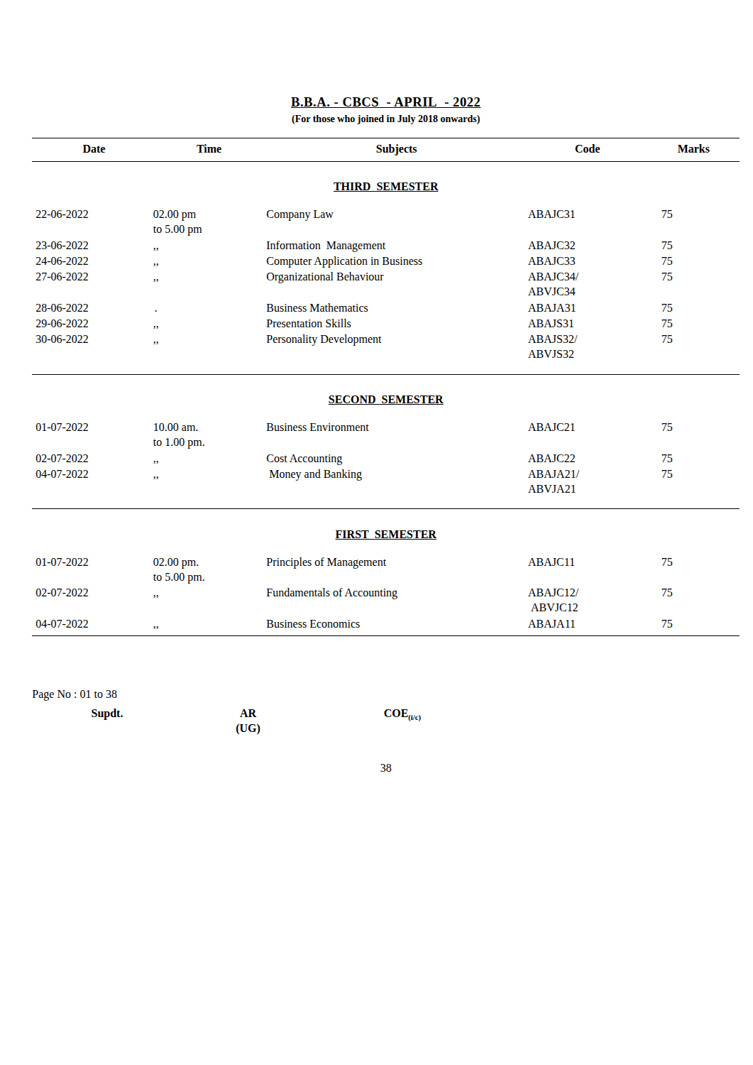B.B.A. - CBCS - APRIL - 2022
(For those who joined in July 2018 onwards)
| Date | Time | Subjects | Code | Marks |
| --- | --- | --- | --- | --- |
| THIRD SEMESTER |
| 22-06-2022 | 02.00 pm to 5.00 pm | Company Law | ABAJC31 | 75 |
| 23-06-2022 | ,, | Information Management | ABAJC32 | 75 |
| 24-06-2022 | ,, | Computer Application in Business | ABAJC33 | 75 |
| 27-06-2022 | ,, | Organizational Behaviour | ABAJC34/ ABVJC34 | 75 |
| 28-06-2022 | . | Business Mathematics | ABAJA31 | 75 |
| 29-06-2022 | ,, | Presentation Skills | ABAJS31 | 75 |
| 30-06-2022 | ,, | Personality Development | ABAJS32/ ABVJS32 | 75 |
| SECOND SEMESTER |
| 01-07-2022 | 10.00 am. to 1.00 pm. | Business Environment | ABAJC21 | 75 |
| 02-07-2022 | ,, | Cost Accounting | ABAJC22 | 75 |
| 04-07-2022 | ,, | Money and Banking | ABAJA21/ ABVJA21 | 75 |
| FIRST SEMESTER |
| 01-07-2022 | 02.00 pm. to 5.00 pm. | Principles of Management | ABAJC11 | 75 |
| 02-07-2022 | ,, | Fundamentals of Accounting | ABAJC12/ ABVJC12 | 75 |
| 04-07-2022 | ,, | Business Economics | ABAJA11 | 75 |
Page No : 01 to 38
Supdt.
AR(UG)
COE(i/c)
38